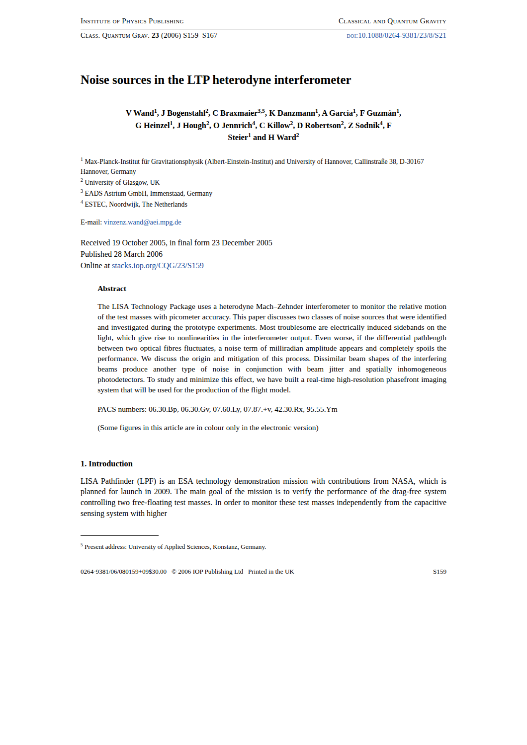Institute of Physics Publishing Classical and Quantum Gravity
Class. Quantum Grav. 23 (2006) S159–S167 doi:10.1088/0264-9381/23/8/S21
Noise sources in the LTP heterodyne interferometer
V Wand1, J Bogenstahl2, C Braxmaier3,5, K Danzmann1, A García1, F Guzmán1, G Heinzel1, J Hough2, O Jennrich4, C Killow2, D Robertson2, Z Sodnik4, F Steier1 and H Ward2
1 Max-Planck-Institut für Gravitationsphysik (Albert-Einstein-Institut) and University of Hannover, Callinstraße 38, D-30167 Hannover, Germany
2 University of Glasgow, UK
3 EADS Astrium GmbH, Immenstaad, Germany
4 ESTEC, Noordwijk, The Netherlands
E-mail: vinzenz.wand@aei.mpg.de
Received 19 October 2005, in final form 23 December 2005
Published 28 March 2006
Online at stacks.iop.org/CQG/23/S159
Abstract
The LISA Technology Package uses a heterodyne Mach–Zehnder interferometer to monitor the relative motion of the test masses with picometer accuracy. This paper discusses two classes of noise sources that were identified and investigated during the prototype experiments. Most troublesome are electrically induced sidebands on the light, which give rise to nonlinearities in the interferometer output. Even worse, if the differential pathlength between two optical fibres fluctuates, a noise term of milliradian amplitude appears and completely spoils the performance. We discuss the origin and mitigation of this process. Dissimilar beam shapes of the interfering beams produce another type of noise in conjunction with beam jitter and spatially inhomogeneous photodetectors. To study and minimize this effect, we have built a real-time high-resolution phasefront imaging system that will be used for the production of the flight model.
PACS numbers: 06.30.Bp, 06.30.Gv, 07.60.Ly, 07.87.+v, 42.30.Rx, 95.55.Ym
(Some figures in this article are in colour only in the electronic version)
1. Introduction
LISA Pathfinder (LPF) is an ESA technology demonstration mission with contributions from NASA, which is planned for launch in 2009. The main goal of the mission is to verify the performance of the drag-free system controlling two free-floating test masses. In order to monitor these test masses independently from the capacitive sensing system with higher
5 Present address: University of Applied Sciences, Konstanz, Germany.
0264-9381/06/080159+09$30.00 © 2006 IOP Publishing Ltd Printed in the UK S159